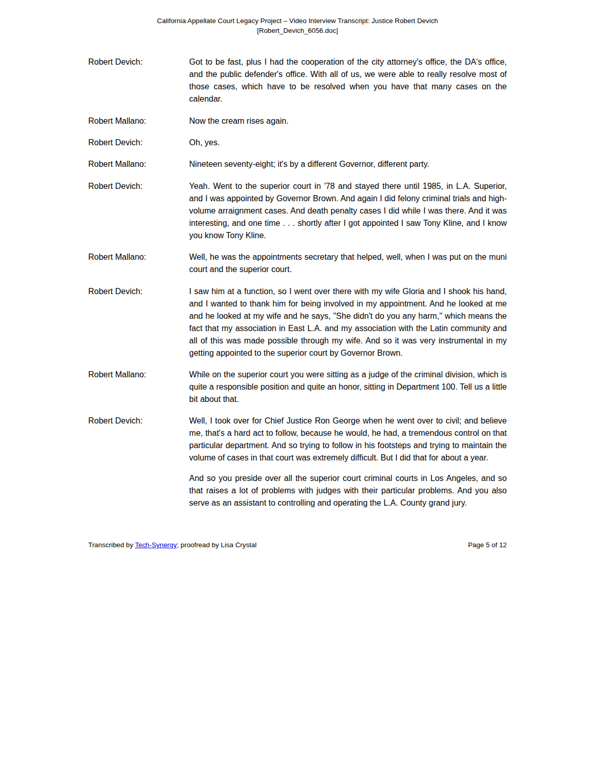California Appellate Court Legacy Project – Video Interview Transcript: Justice Robert Devich
[Robert_Devich_6056.doc]
Robert Devich:
Got to be fast, plus I had the cooperation of the city attorney's office, the DA's office, and the public defender's office. With all of us, we were able to really resolve most of those cases, which have to be resolved when you have that many cases on the calendar.
Robert Mallano:
Now the cream rises again.
Robert Devich:
Oh, yes.
Robert Mallano:
Nineteen seventy-eight; it's by a different Governor, different party.
Robert Devich:
Yeah. Went to the superior court in '78 and stayed there until 1985, in L.A. Superior, and I was appointed by Governor Brown. And again I did felony criminal trials and high-volume arraignment cases. And death penalty cases I did while I was there. And it was interesting, and one time . . . shortly after I got appointed I saw Tony Kline, and I know you know Tony Kline.
Robert Mallano:
Well, he was the appointments secretary that helped, well, when I was put on the muni court and the superior court.
Robert Devich:
I saw him at a function, so I went over there with my wife Gloria and I shook his hand, and I wanted to thank him for being involved in my appointment. And he looked at me and he looked at my wife and he says, "She didn't do you any harm," which means the fact that my association in East L.A. and my association with the Latin community and all of this was made possible through my wife. And so it was very instrumental in my getting appointed to the superior court by Governor Brown.
Robert Mallano:
While on the superior court you were sitting as a judge of the criminal division, which is quite a responsible position and quite an honor, sitting in Department 100. Tell us a little bit about that.
Robert Devich:
Well, I took over for Chief Justice Ron George when he went over to civil; and believe me, that's a hard act to follow, because he would, he had, a tremendous control on that particular department. And so trying to follow in his footsteps and trying to maintain the volume of cases in that court was extremely difficult. But I did that for about a year.
And so you preside over all the superior court criminal courts in Los Angeles, and so that raises a lot of problems with judges with their particular problems. And you also serve as an assistant to controlling and operating the L.A. County grand jury.
Transcribed by Tech-Synergy; proofread by Lisa Crystal
Page 5 of 12